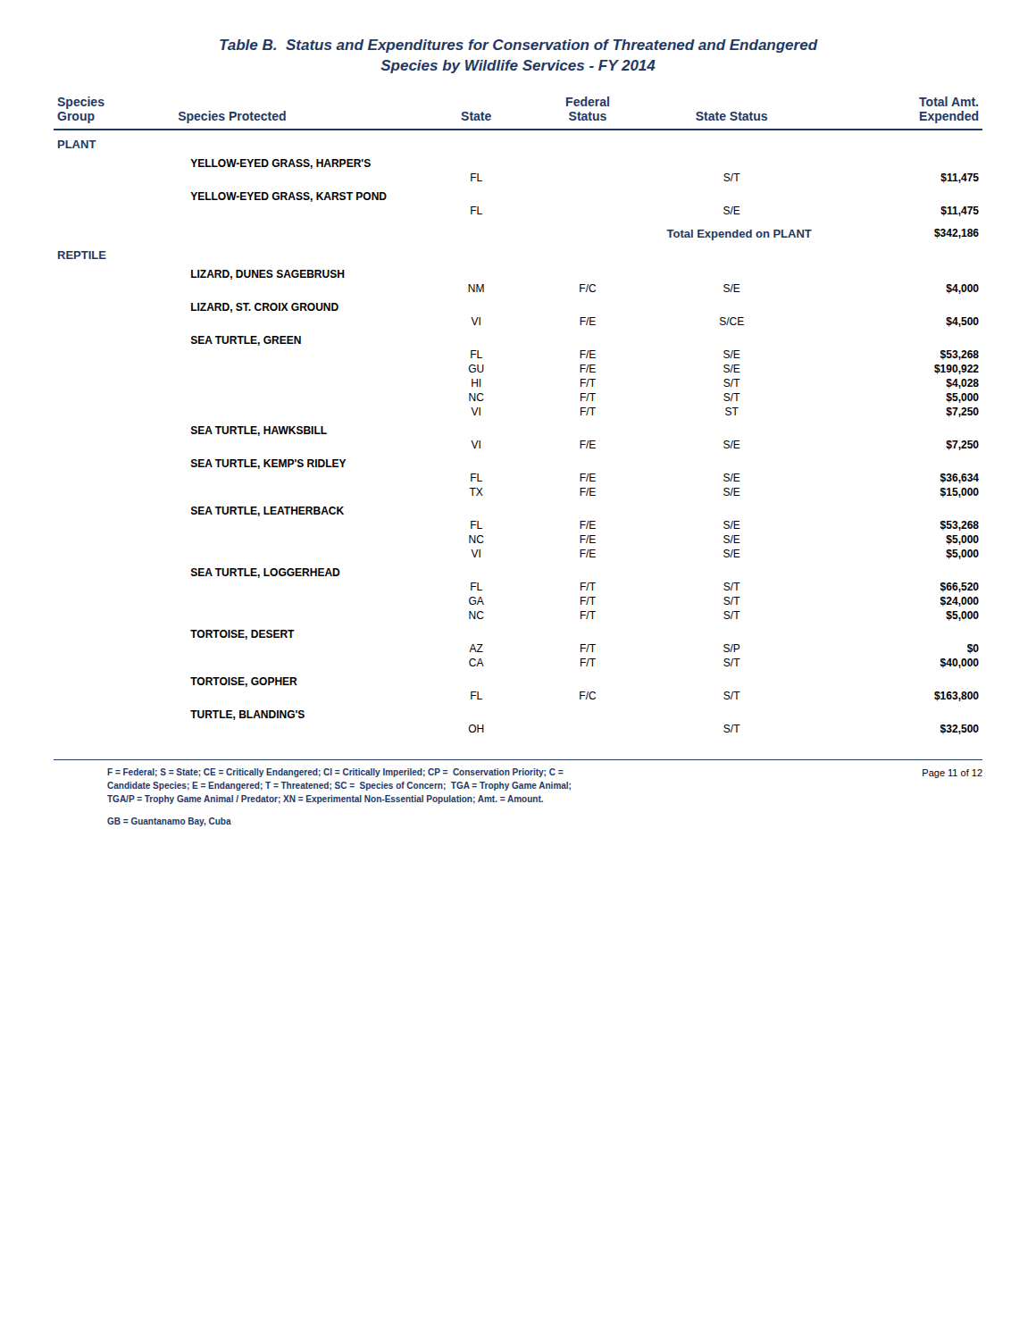Table B. Status and Expenditures for Conservation of Threatened and Endangered
Species by Wildlife Services - FY 2014
| Species Group | Species Protected | State | Federal Status | State Status | Total Amt. Expended |
| --- | --- | --- | --- | --- | --- |
| PLANT | | | | | |
| | YELLOW-EYED GRASS, HARPER'S | | | | |
| | | FL | | S/T | $11,475 |
| | YELLOW-EYED GRASS, KARST POND | | | | |
| | | FL | | S/E | $11,475 |
| | | | Total Expended on PLANT | $342,186 |
| REPTILE | | | | | |
| | LIZARD, DUNES SAGEBRUSH | | | | |
| | | NM | F/C | S/E | $4,000 |
| | LIZARD, ST. CROIX GROUND | | | | |
| | | VI | F/E | S/CE | $4,500 |
| | SEA TURTLE, GREEN | | | | |
| | | FL | F/E | S/E | $53,268 |
| | | GU | F/E | S/E | $190,922 |
| | | HI | F/T | S/T | $4,028 |
| | | NC | F/T | S/T | $5,000 |
| | | VI | F/T | ST | $7,250 |
| | SEA TURTLE, HAWKSBILL | | | | |
| | | VI | F/E | S/E | $7,250 |
| | SEA TURTLE, KEMP'S RIDLEY | | | | |
| | | FL | F/E | S/E | $36,634 |
| | | TX | F/E | S/E | $15,000 |
| | SEA TURTLE, LEATHERBACK | | | | |
| | | FL | F/E | S/E | $53,268 |
| | | NC | F/E | S/E | $5,000 |
| | | VI | F/E | S/E | $5,000 |
| | SEA TURTLE, LOGGERHEAD | | | | |
| | | FL | F/T | S/T | $66,520 |
| | | GA | F/T | S/T | $24,000 |
| | | NC | F/T | S/T | $5,000 |
| | TORTOISE, DESERT | | | | |
| | | AZ | F/T | S/P | $0 |
| | | CA | F/T | S/T | $40,000 |
| | TORTOISE, GOPHER | | | | |
| | | FL | F/C | S/T | $163,800 |
| | TURTLE, BLANDING'S | | | | |
| | | OH | | S/T | $32,500 |
Page 11 of 12
F = Federal; S = State; CE = Critically Endangered; CI = Critically Imperiled; CP = Conservation Priority; C =
Candidate Species; E = Endangered; T = Threatened; SC = Species of Concern; TGA = Trophy Game Animal;
TGA/P = Trophy Game Animal / Predator; XN = Experimental Non-Essential Population; Amt. = Amount.
GB = Guantanamo Bay, Cuba